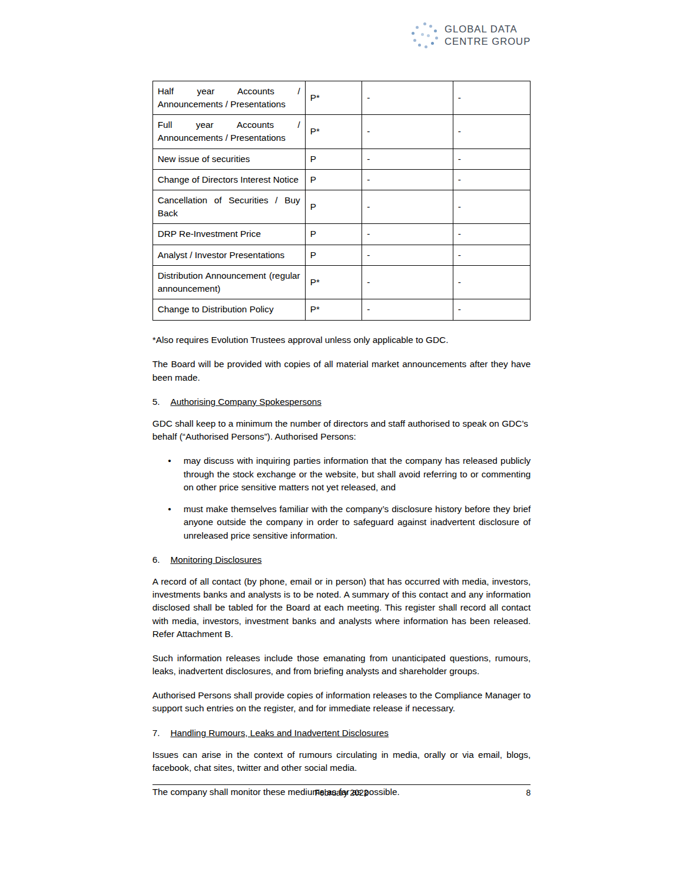Global Data Centre Group
| Half year Accounts / Announcements / Presentations | P* | - | - |
| Full year Accounts / Announcements / Presentations | P* | - | - |
| New issue of securities | P | - | - |
| Change of Directors Interest Notice | P | - | - |
| Cancellation of Securities / Buy Back | P | - | - |
| DRP Re-Investment Price | P | - | - |
| Analyst / Investor Presentations | P | - | - |
| Distribution Announcement (regular announcement) | P* | - | - |
| Change to Distribution Policy | P* | - | - |
*Also requires Evolution Trustees approval unless only applicable to GDC.
The Board will be provided with copies of all material market announcements after they have been made.
5. Authorising Company Spokespersons
GDC shall keep to a minimum the number of directors and staff authorised to speak on GDC’s behalf (“Authorised Persons”). Authorised Persons:
may discuss with inquiring parties information that the company has released publicly through the stock exchange or the website, but shall avoid referring to or commenting on other price sensitive matters not yet released, and
must make themselves familiar with the company’s disclosure history before they brief anyone outside the company in order to safeguard against inadvertent disclosure of unreleased price sensitive information.
6. Monitoring Disclosures
A record of all contact (by phone, email or in person) that has occurred with media, investors, investments banks and analysts is to be noted. A summary of this contact and any information disclosed shall be tabled for the Board at each meeting. This register shall record all contact with media, investors, investment banks and analysts where information has been released. Refer Attachment B.
Such information releases include those emanating from unanticipated questions, rumours, leaks, inadvertent disclosures, and from briefing analysts and shareholder groups.
Authorised Persons shall provide copies of information releases to the Compliance Manager to support such entries on the register, and for immediate release if necessary.
7. Handling Rumours, Leaks and Inadvertent Disclosures
Issues can arise in the context of rumours circulating in media, orally or via email, blogs, facebook, chat sites, twitter and other social media.
The company shall monitor these mediums as far as possible.
February 2022 8